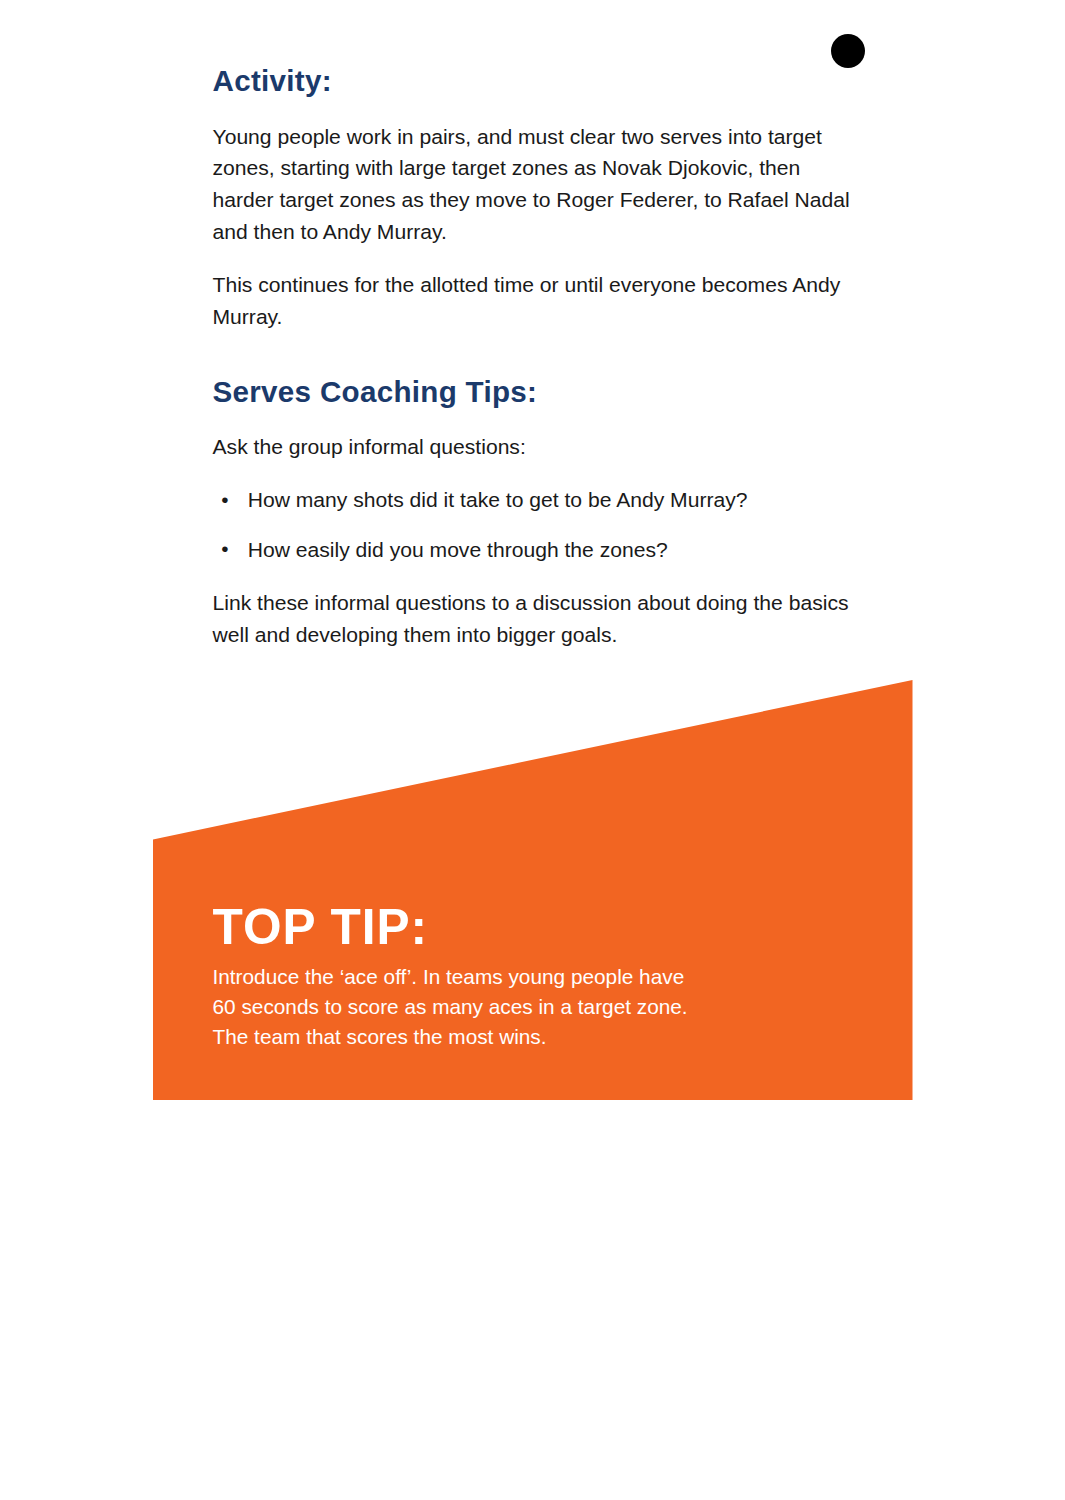Activity:
Young people work in pairs, and must clear two serves into target zones, starting with large target zones as Novak Djokovic, then harder target zones as they move to Roger Federer, to Rafael Nadal and then to Andy Murray.
This continues for the allotted time or until everyone becomes Andy Murray.
Serves Coaching Tips:
Ask the group informal questions:
How many shots did it take to get to be Andy Murray?
How easily did you move through the zones?
Link these informal questions to a discussion about doing the basics well and developing them into bigger goals.
TOP TIP:
Introduce the ‘ace off’. In teams young people have 60 seconds to score as many aces in a target zone. The team that scores the most wins.